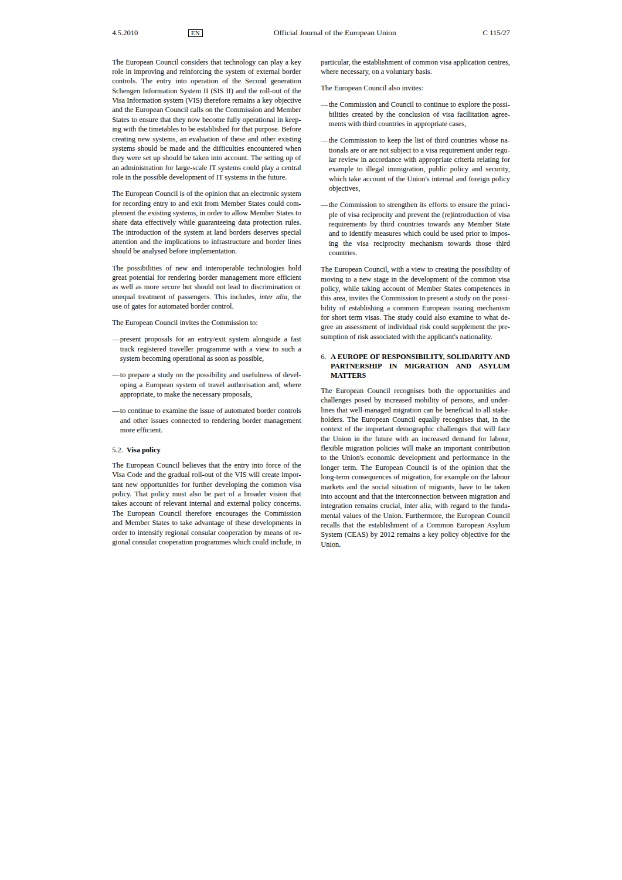4.5.2010
EN
Official Journal of the European Union
C 115/27
The European Council considers that technology can play a key role in improving and reinforcing the system of external border controls. The entry into operation of the Second generation Schengen Information System II (SIS II) and the roll-out of the Visa Information system (VIS) therefore remains a key objective and the European Council calls on the Commission and Member States to ensure that they now become fully operational in keeping with the timetables to be established for that purpose. Before creating new systems, an evaluation of these and other existing systems should be made and the difficulties encountered when they were set up should be taken into account. The setting up of an administration for large-scale IT systems could play a central role in the possible development of IT systems in the future.
The European Council is of the opinion that an electronic system for recording entry to and exit from Member States could complement the existing systems, in order to allow Member States to share data effectively while guaranteeing data protection rules. The introduction of the system at land borders deserves special attention and the implications to infrastructure and border lines should be analysed before implementation.
The possibilities of new and interoperable technologies hold great potential for rendering border management more efficient as well as more secure but should not lead to discrimination or unequal treatment of passengers. This includes, inter alia, the use of gates for automated border control.
The European Council invites the Commission to:
present proposals for an entry/exit system alongside a fast track registered traveller programme with a view to such a system becoming operational as soon as possible,
to prepare a study on the possibility and usefulness of developing a European system of travel authorisation and, where appropriate, to make the necessary proposals,
to continue to examine the issue of automated border controls and other issues connected to rendering border management more efficient.
5.2. Visa policy
The European Council believes that the entry into force of the Visa Code and the gradual roll-out of the VIS will create important new opportunities for further developing the common visa policy. That policy must also be part of a broader vision that takes account of relevant internal and external policy concerns. The European Council therefore encourages the Commission and Member States to take advantage of these developments in order to intensify regional consular cooperation by means of regional consular cooperation programmes which could include, in particular, the establishment of common visa application centres, where necessary, on a voluntary basis.
The European Council also invites:
the Commission and Council to continue to explore the possibilities created by the conclusion of visa facilitation agreements with third countries in appropriate cases,
the Commission to keep the list of third countries whose nationals are or are not subject to a visa requirement under regular review in accordance with appropriate criteria relating for example to illegal immigration, public policy and security, which take account of the Union's internal and foreign policy objectives,
the Commission to strengthen its efforts to ensure the principle of visa reciprocity and prevent the (re)introduction of visa requirements by third countries towards any Member State and to identify measures which could be used prior to imposing the visa reciprocity mechanism towards those third countries.
The European Council, with a view to creating the possibility of moving to a new stage in the development of the common visa policy, while taking account of Member States competences in this area, invites the Commission to present a study on the possibility of establishing a common European issuing mechanism for short term visas. The study could also examine to what degree an assessment of individual risk could supplement the presumption of risk associated with the applicant's nationality.
6. A EUROPE OF RESPONSIBILITY, SOLIDARITY AND PARTNERSHIP IN MIGRATION AND ASYLUM MATTERS
The European Council recognises both the opportunities and challenges posed by increased mobility of persons, and underlines that well-managed migration can be beneficial to all stakeholders. The European Council equally recognises that, in the context of the important demographic challenges that will face the Union in the future with an increased demand for labour, flexible migration policies will make an important contribution to the Union's economic development and performance in the longer term. The European Council is of the opinion that the long-term consequences of migration, for example on the labour markets and the social situation of migrants, have to be taken into account and that the interconnection between migration and integration remains crucial, inter alia, with regard to the fundamental values of the Union. Furthermore, the European Council recalls that the establishment of a Common European Asylum System (CEAS) by 2012 remains a key policy objective for the Union.